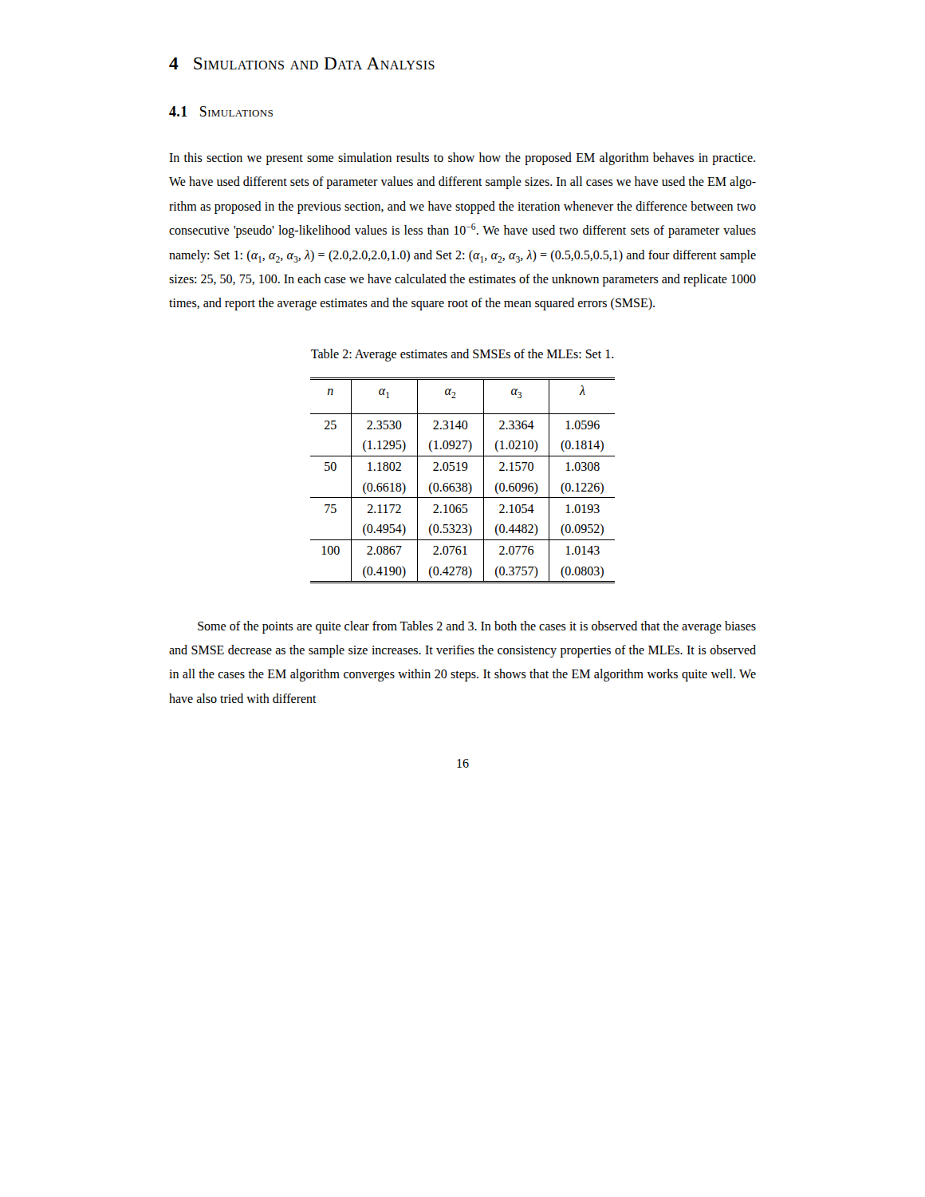4 Simulations and Data Analysis
4.1 Simulations
In this section we present some simulation results to show how the proposed EM algorithm behaves in practice. We have used different sets of parameter values and different sample sizes. In all cases we have used the EM algorithm as proposed in the previous section, and we have stopped the iteration whenever the difference between two consecutive 'pseudo' log-likelihood values is less than 10−6. We have used two different sets of parameter values namely: Set 1: (α1, α2, α3, λ) = (2.0,2.0,2.0,1.0) and Set 2: (α1, α2, α3, λ) = (0.5,0.5,0.5,1) and four different sample sizes: 25, 50, 75, 100. In each case we have calculated the estimates of the unknown parameters and replicate 1000 times, and report the average estimates and the square root of the mean squared errors (SMSE).
Table 2: Average estimates and SMSEs of the MLEs: Set 1.
| n | α 1 | α 2 | α 3 | λ |
| --- | --- | --- | --- | --- |
| 25 | 2.3530 | 2.3140 | 2.3364 | 1.0596 |
| | (1.1295) | (1.0927) | (1.0210) | (0.1814) |
| 50 | 1.1802 | 2.0519 | 2.1570 | 1.0308 |
| | (0.6618) | (0.6638) | (0.6096) | (0.1226) |
| 75 | 2.1172 | 2.1065 | 2.1054 | 1.0193 |
| | (0.4954) | (0.5323) | (0.4482) | (0.0952) |
| 100 | 2.0867 | 2.0761 | 2.0776 | 1.0143 |
| | (0.4190) | (0.4278) | (0.3757) | (0.0803) |
Some of the points are quite clear from Tables 2 and 3. In both the cases it is observed that the average biases and SMSE decrease as the sample size increases. It verifies the consistency properties of the MLEs. It is observed in all the cases the EM algorithm converges within 20 steps. It shows that the EM algorithm works quite well. We have also tried with different
16